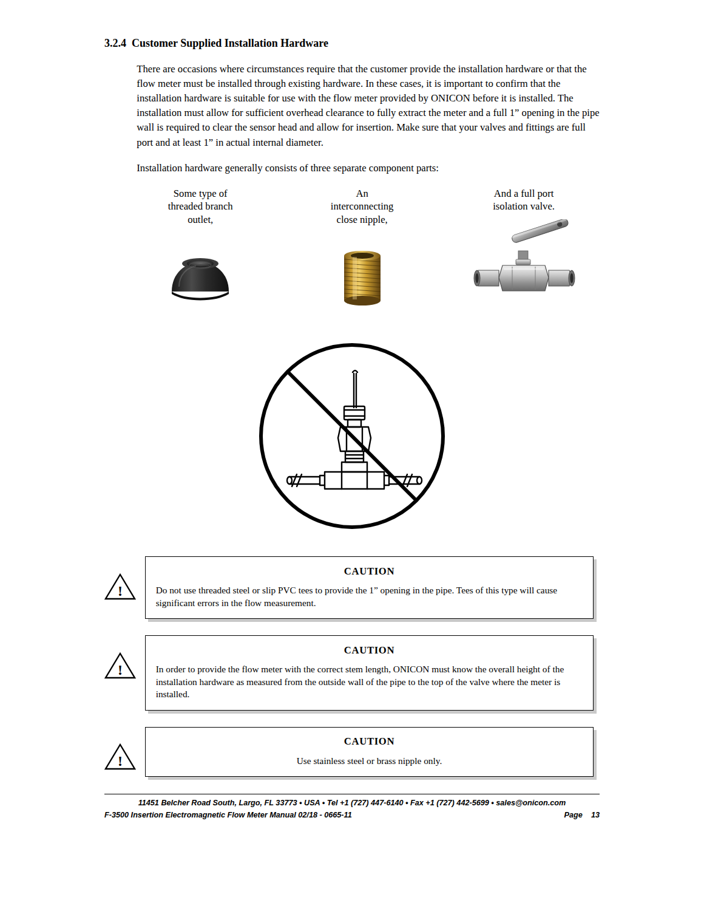3.2.4 Customer Supplied Installation Hardware
There are occasions where circumstances require that the customer provide the installation hardware or that the flow meter must be installed through existing hardware. In these cases, it is important to confirm that the installation hardware is suitable for use with the flow meter provided by ONICON before it is installed. The installation must allow for sufficient overhead clearance to fully extract the meter and a full 1” opening in the pipe wall is required to clear the sensor head and allow for insertion. Make sure that your valves and fittings are full port and at least 1” in actual internal diameter.
Installation hardware generally consists of three separate component parts:
Some type of
threaded branch
outlet,
An
interconnecting
close nipple,
And a full port
isolation valve.
!
CAUTION
Do not use threaded steel or slip PVC tees to provide the 1” opening in the pipe. Tees of this type will cause significant errors in the flow measurement.
!
CAUTION
In order to provide the flow meter with the correct stem length, ONICON must know the overall height of the installation hardware as measured from the outside wall of the pipe to the top of the valve where the meter is installed.
!
CAUTION
Use stainless steel or brass nipple only.
11451 Belcher Road South, Largo, FL 33773 • USA • Tel +1 (727) 447-6140 • Fax +1 (727) 442-5699 • sales@onicon.com
F-3500 Insertion Electromagnetic Flow Meter Manual 02/18 - 0665-11 Page 13